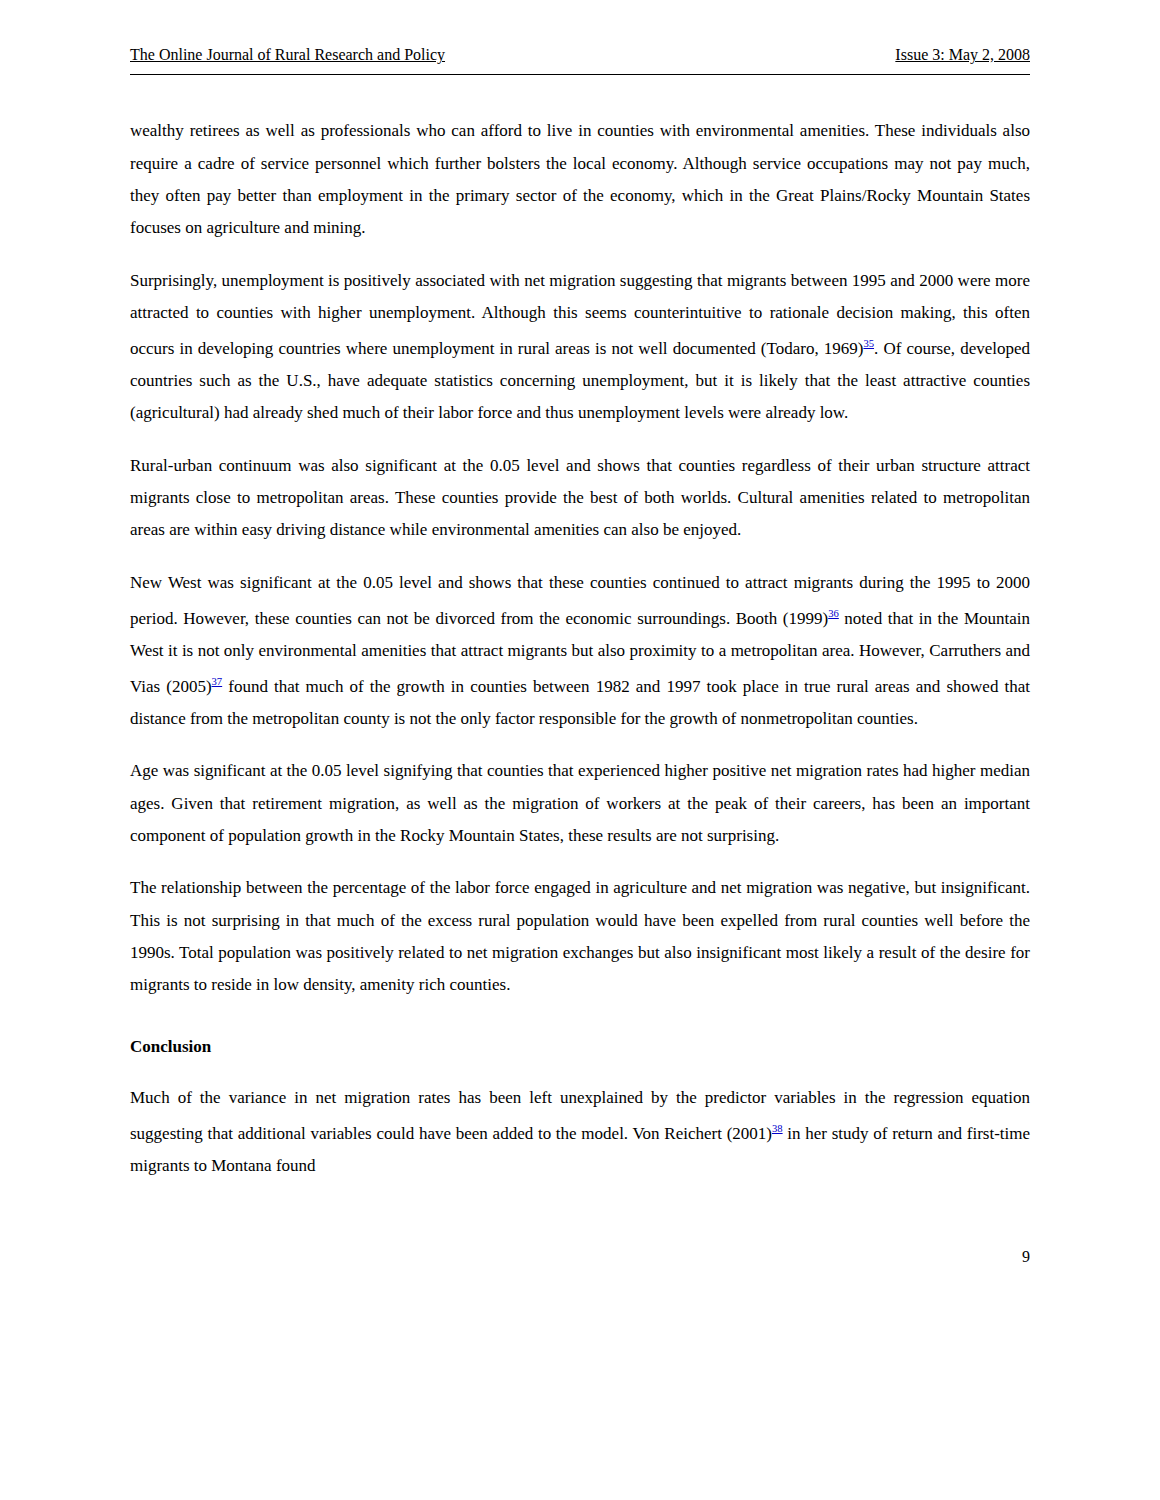The Online Journal of Rural Research and Policy Issue 3: May 2, 2008
wealthy retirees as well as professionals who can afford to live in counties with environmental amenities. These individuals also require a cadre of service personnel which further bolsters the local economy. Although service occupations may not pay much, they often pay better than employment in the primary sector of the economy, which in the Great Plains/Rocky Mountain States focuses on agriculture and mining.
Surprisingly, unemployment is positively associated with net migration suggesting that migrants between 1995 and 2000 were more attracted to counties with higher unemployment. Although this seems counterintuitive to rationale decision making, this often occurs in developing countries where unemployment in rural areas is not well documented (Todaro, 1969)35. Of course, developed countries such as the U.S., have adequate statistics concerning unemployment, but it is likely that the least attractive counties (agricultural) had already shed much of their labor force and thus unemployment levels were already low.
Rural-urban continuum was also significant at the 0.05 level and shows that counties regardless of their urban structure attract migrants close to metropolitan areas. These counties provide the best of both worlds. Cultural amenities related to metropolitan areas are within easy driving distance while environmental amenities can also be enjoyed.
New West was significant at the 0.05 level and shows that these counties continued to attract migrants during the 1995 to 2000 period. However, these counties can not be divorced from the economic surroundings. Booth (1999)36 noted that in the Mountain West it is not only environmental amenities that attract migrants but also proximity to a metropolitan area. However, Carruthers and Vias (2005)37 found that much of the growth in counties between 1982 and 1997 took place in true rural areas and showed that distance from the metropolitan county is not the only factor responsible for the growth of nonmetropolitan counties.
Age was significant at the 0.05 level signifying that counties that experienced higher positive net migration rates had higher median ages. Given that retirement migration, as well as the migration of workers at the peak of their careers, has been an important component of population growth in the Rocky Mountain States, these results are not surprising.
The relationship between the percentage of the labor force engaged in agriculture and net migration was negative, but insignificant. This is not surprising in that much of the excess rural population would have been expelled from rural counties well before the 1990s. Total population was positively related to net migration exchanges but also insignificant most likely a result of the desire for migrants to reside in low density, amenity rich counties.
Conclusion
Much of the variance in net migration rates has been left unexplained by the predictor variables in the regression equation suggesting that additional variables could have been added to the model. Von Reichert (2001)38 in her study of return and first-time migrants to Montana found
9